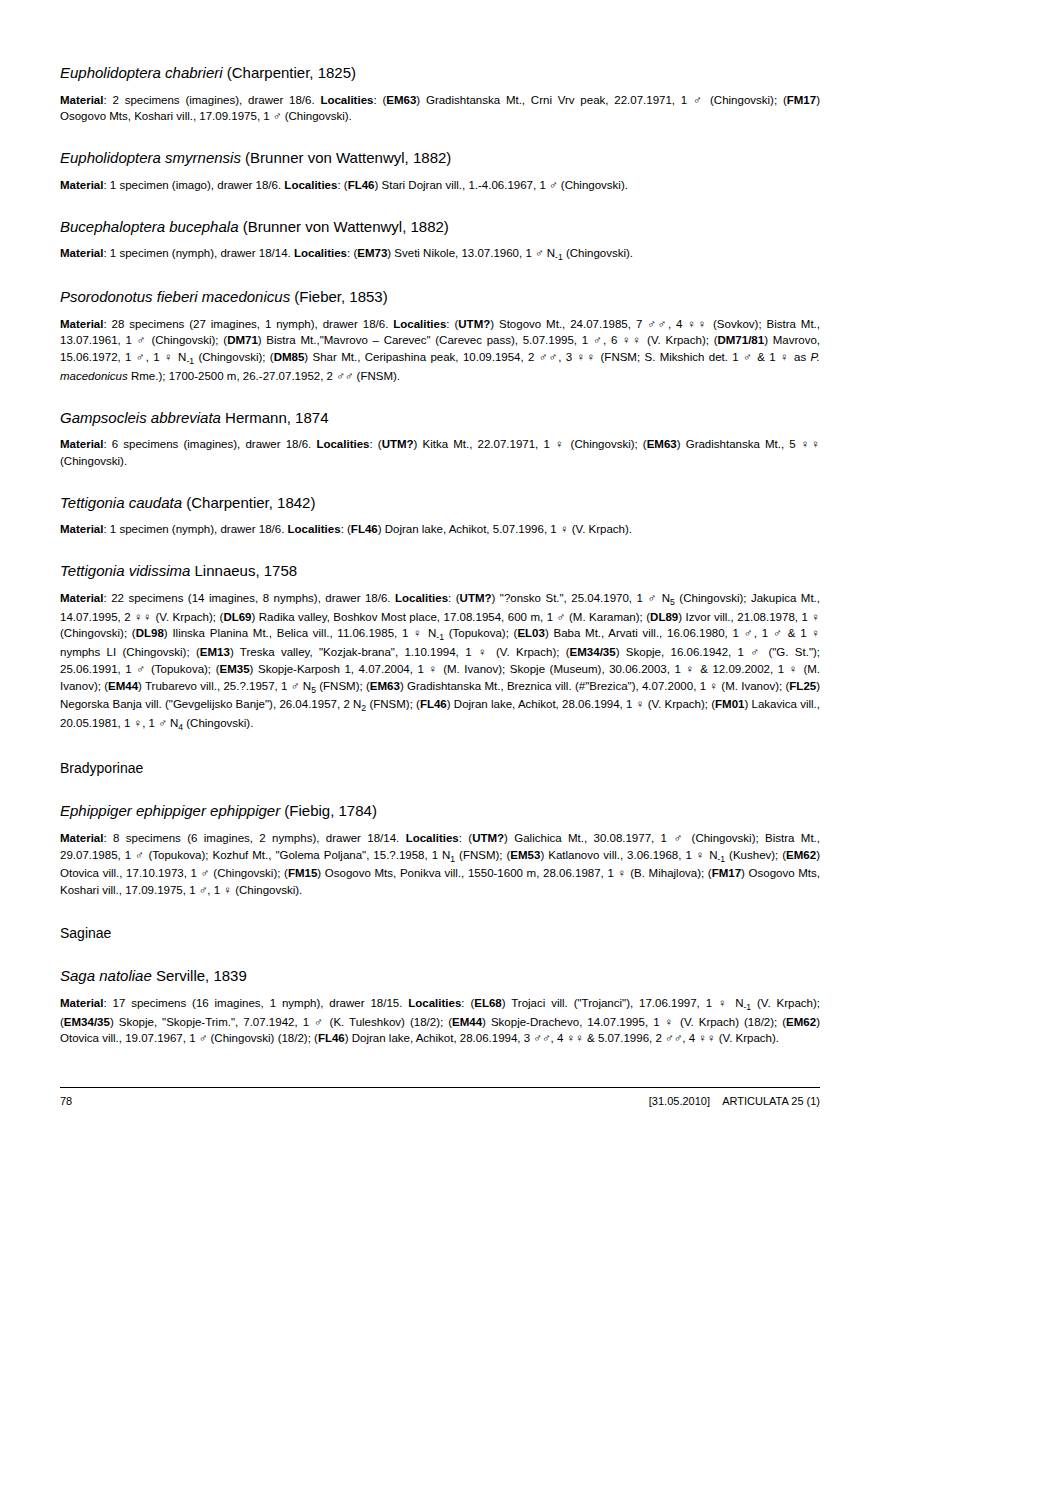Eupholidoptera chabrieri (Charpentier, 1825)
Material: 2 specimens (imagines), drawer 18/6. Localities: (EM63) Gradishtanska Mt., Crni Vrv peak, 22.07.1971, 1 ♂ (Chingovski); (FM17) Osogovo Mts, Koshari vill., 17.09.1975, 1 ♂ (Chingovski).
Eupholidoptera smyrnensis (Brunner von Wattenwyl, 1882)
Material: 1 specimen (imago), drawer 18/6. Localities: (FL46) Stari Dojran vill., 1.-4.06.1967, 1 ♂ (Chingovski).
Bucephaloptera bucephala (Brunner von Wattenwyl, 1882)
Material: 1 specimen (nymph), drawer 18/14. Localities: (EM73) Sveti Nikole, 13.07.1960, 1 ♂ N-1 (Chingovski).
Psorodonotus fieberi macedonicus (Fieber, 1853)
Material: 28 specimens (27 imagines, 1 nymph), drawer 18/6. Localities: (UTM?) Stogovo Mt., 24.07.1985, 7 ♂♂, 4 ♀♀ (Sovkov); Bistra Mt., 13.07.1961, 1 ♂ (Chingovski); (DM71) Bistra Mt.,"Mavrovo – Carevec" (Carevec pass), 5.07.1995, 1 ♂, 6 ♀♀ (V. Krpach); (DM71/81) Mavrovo, 15.06.1972, 1 ♂, 1 ♀ N-1 (Chingovski); (DM85) Shar Mt., Ceripashina peak, 10.09.1954, 2 ♂♂, 3 ♀♀ (FNSM; S. Mikshich det. 1 ♂ & 1 ♀ as P. macedonicus Rme.); 1700-2500 m, 26.-27.07.1952, 2 ♂♂ (FNSM).
Gampsocleis abbreviata Hermann, 1874
Material: 6 specimens (imagines), drawer 18/6. Localities: (UTM?) Kitka Mt., 22.07.1971, 1 ♀ (Chingovski); (EM63) Gradishtanska Mt., 5 ♀♀ (Chingovski).
Tettigonia caudata (Charpentier, 1842)
Material: 1 specimen (nymph), drawer 18/6. Localities: (FL46) Dojran lake, Achikot, 5.07.1996, 1 ♀ (V. Krpach).
Tettigonia vidissima Linnaeus, 1758
Material: 22 specimens (14 imagines, 8 nymphs), drawer 18/6. Localities: (UTM?) "?onsko St.", 25.04.1970, 1 ♂ N5 (Chingovski); Jakupica Mt., 14.07.1995, 2 ♀♀ (V. Krpach); (DL69) Radika valley, Boshkov Most place, 17.08.1954, 600 m, 1 ♂ (M. Karaman); (DL89) Izvor vill., 21.08.1978, 1 ♀ (Chingovski); (DL98) Ilinska Planina Mt., Belica vill., 11.06.1985, 1 ♀ N-1 (Topukova); (EL03) Baba Mt., Arvati vill., 16.06.1980, 1 ♂, 1 ♂ & 1 ♀ nymphs LI (Chingovski); (EM13) Treska valley, "Kozjak-brana", 1.10.1994, 1 ♀ (V. Krpach); (EM34/35) Skopje, 16.06.1942, 1 ♂ ("G. St."); 25.06.1991, 1 ♂ (Topukova); (EM35) Skopje-Karposh 1, 4.07.2004, 1 ♀ (M. Ivanov); Skopje (Museum), 30.06.2003, 1 ♀ & 12.09.2002, 1 ♀ (M. Ivanov); (EM44) Trubarevo vill., 25.?.1957, 1 ♂ N5 (FNSM); (EM63) Gradishtanska Mt., Breznica vill. (#"Brezica"), 4.07.2000, 1 ♀ (M. Ivanov); (FL25) Negorska Banja vill. ("Gevgelijsko Banje"), 26.04.1957, 2 N2 (FNSM); (FL46) Dojran lake, Achikot, 28.06.1994, 1 ♀ (V. Krpach); (FM01) Lakavica vill., 20.05.1981, 1 ♀, 1 ♂ N4 (Chingovski).
Bradyporinae
Ephippiger ephippiger ephippiger (Fiebig, 1784)
Material: 8 specimens (6 imagines, 2 nymphs), drawer 18/14. Localities: (UTM?) Galichica Mt., 30.08.1977, 1 ♂ (Chingovski); Bistra Mt., 29.07.1985, 1 ♂ (Topukova); Kozhuf Mt., "Golema Poljana", 15.?.1958, 1 N1 (FNSM); (EM53) Katlanovo vill., 3.06.1968, 1 ♀ N-1 (Kushev); (EM62) Otovica vill., 17.10.1973, 1 ♂ (Chingovski); (FM15) Osogovo Mts, Ponikva vill., 1550-1600 m, 28.06.1987, 1 ♀ (B. Mihajlova); (FM17) Osogovo Mts, Koshari vill., 17.09.1975, 1 ♂, 1 ♀ (Chingovski).
Saginae
Saga natoliae Serville, 1839
Material: 17 specimens (16 imagines, 1 nymph), drawer 18/15. Localities: (EL68) Trojaci vill. ("Trojanci"), 17.06.1997, 1 ♀ N-1 (V. Krpach); (EM34/35) Skopje, "Skopje-Trim.", 7.07.1942, 1 ♂ (K. Tuleshkov) (18/2); (EM44) Skopje-Drachevo, 14.07.1995, 1 ♀ (V. Krpach) (18/2); (EM62) Otovica vill., 19.07.1967, 1 ♂ (Chingovski) (18/2); (FL46) Dojran lake, Achikot, 28.06.1994, 3 ♂♂, 4 ♀♀ & 5.07.1996, 2 ♂♂, 4 ♀♀ (V. Krpach).
78
[31.05.2010] ARTICULATA 25 (1)